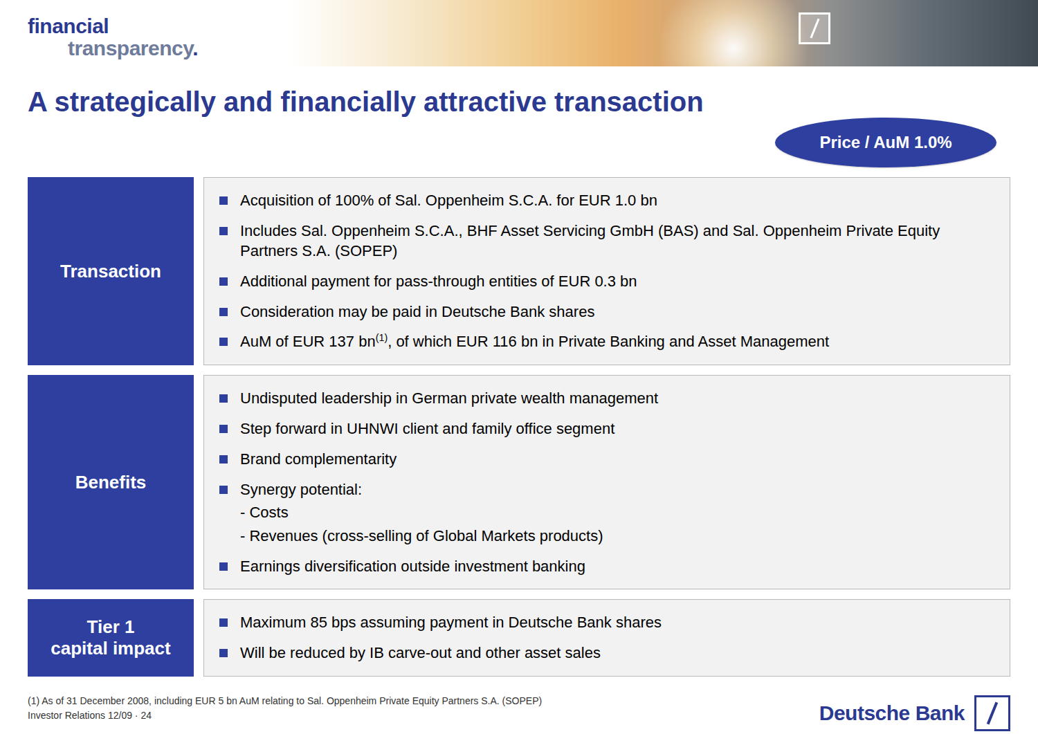financial transparency.
A strategically and financially attractive transaction
Price / AuM 1.0%
Transaction
Acquisition of 100% of Sal. Oppenheim S.C.A. for EUR 1.0 bn
Includes Sal. Oppenheim S.C.A., BHF Asset Servicing GmbH (BAS) and Sal. Oppenheim Private Equity Partners S.A. (SOPEP)
Additional payment for pass-through entities of EUR 0.3 bn
Consideration may be paid in Deutsche Bank shares
AuM of EUR 137 bn(1), of which EUR 116 bn in Private Banking and Asset Management
Benefits
Undisputed leadership in German private wealth management
Step forward in UHNWI client and family office segment
Brand complementarity
Synergy potential: - Costs - Revenues (cross-selling of Global Markets products)
Earnings diversification outside investment banking
Tier 1
capital impact
Maximum 85 bps assuming payment in Deutsche Bank shares
Will be reduced by IB carve-out and other asset sales
(1) As of 31 December 2008, including EUR 5 bn AuM relating to Sal. Oppenheim Private Equity Partners S.A. (SOPEP)
Investor Relations 12/09 · 24
Deutsche Bank